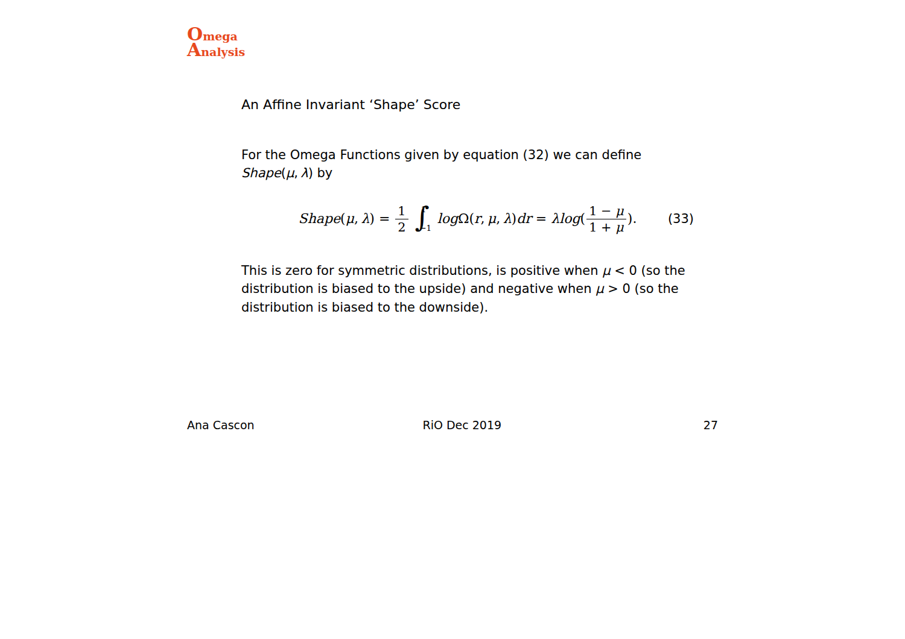Omega
Analysis
An Affine Invariant ‘Shape’ Score
For the Omega Functions given by equation (32) we can define Shape(μ, λ) by
Shape(μ, λ) = 12 ∫1−1 log Ω(r, μ, λ)dr = λlog(1 − μ 1 + μ). (33)
This is zero for symmetric distributions, is positive when μ < 0 (so the distribution is biased to the upside) and negative when μ > 0 (so the distribution is biased to the downside).
Ana Cascon
RiO Dec 2019
27